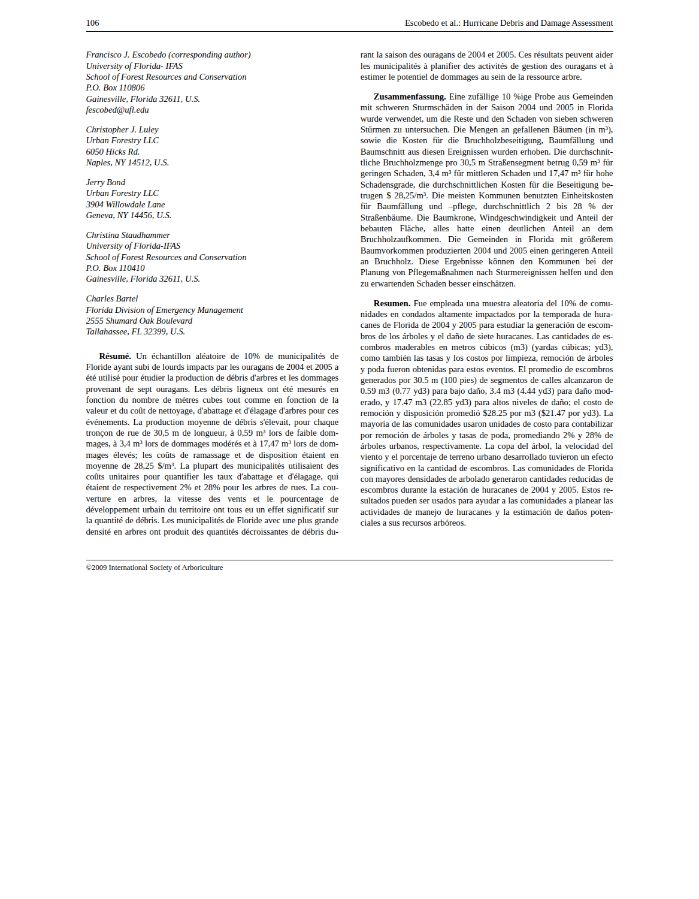106 Escobedo et al.: Hurricane Debris and Damage Assessment
Francisco J. Escobedo (corresponding author)
University of Florida- IFAS
School of Forest Resources and Conservation
P.O. Box 110806
Gainesville, Florida 32611, U.S.
fescobed@ufl.edu
Christopher J. Luley
Urban Forestry LLC
6050 Hicks Rd.
Naples, NY 14512, U.S.
Jerry Bond
Urban Forestry LLC
3904 Willowdale Lane
Geneva, NY 14456, U.S.
Christina Staudhammer
University of Florida-IFAS
School of Forest Resources and Conservation
P.O. Box 110410
Gainesville, Florida 32611, U.S.
Charles Bartel
Florida Division of Emergency Management
2555 Shumard Oak Boulevard
Tallahassee, FL 32399, U.S.
Résumé. Un échantillon aléatoire de 10% de municipalités de Floride ayant subi de lourds impacts par les ouragans de 2004 et 2005 a été utilisé pour étudier la production de débris d'arbres et les dommages provenant de sept ouragans. Les débris ligneux ont été mesurés en fonction du nombre de mètres cubes tout comme en fonction de la valeur et du coût de nettoyage, d'abattage et d'élagage d'arbres pour ces événements. La production moyenne de débris s'élevait, pour chaque tronçon de rue de 30,5 m de longueur, à 0,59 m³ lors de faible dommages, à 3,4 m³ lors de dommages modérés et à 17,47 m³ lors de dommages élevés; les coûts de ramassage et de disposition étaient en moyenne de 28,25 $/m³. La plupart des municipalités utilisaient des coûts unitaires pour quantifier les taux d'abattage et d'élagage, qui étaient de respectivement 2% et 28% pour les arbres de rues. La couverture en arbres, la vitesse des vents et le pourcentage de développement urbain du territoire ont tous eu un effet significatif sur la quantité de débris. Les municipalités de Floride avec une plus grande densité en arbres ont produit des quantités décroissantes de débris durant la saison des ouragans de 2004 et 2005. Ces résultats peuvent aider les municipalités à planifier des activités de gestion des ouragans et à estimer le potentiel de dommages au sein de la ressource arbre.
Zusammenfassung. Eine zufällige 10 %ige Probe aus Gemeinden mit schweren Sturmschäden in der Saison 2004 und 2005 in Florida wurde verwendet, um die Reste und den Schaden von sieben schweren Stürmen zu untersuchen. Die Mengen an gefallenen Bäumen (in m³), sowie die Kosten für die Bruchholzbeseitigung, Baumfällung und Baumschnitt aus diesen Ereignissen wurden erhoben. Die durchschnittliche Bruchholzmenge pro 30,5 m Straßensegment betrug 0,59 m³ für geringen Schaden, 3,4 m³ für mittleren Schaden und 17,47 m³ für hohe Schadensgrade, die durchschnittlichen Kosten für die Beseitigung betrugen $ 28,25/m³. Die meisten Kommunen benutzten Einheitskosten für Baumfällung und –pflege, durchschnittlich 2 bis 28 % der Straßenbäume. Die Baumkrone, Windgeschwindigkeit und Anteil der bebauten Fläche, alles hatte einen deutlichen Anteil an dem Bruchholzaufkommen. Die Gemeinden in Florida mit größerem Baumvorkommen produzierten 2004 und 2005 einen geringeren Anteil an Bruchholz. Diese Ergebnisse können den Kommunen bei der Planung von Pflegemaßnahmen nach Sturmereignissen helfen und den zu erwartenden Schaden besser einschätzen.
Resumen. Fue empleada una muestra aleatoria del 10% de comunidades en condados altamente impactados por la temporada de huracanes de Florida de 2004 y 2005 para estudiar la generación de escombros de los árboles y el daño de siete huracanes. Las cantidades de escombros maderables en metros cúbicos (m3) (yardas cúbicas; yd3), como también las tasas y los costos por limpieza, remoción de árboles y poda fueron obtenidas para estos eventos. El promedio de escombros generados por 30.5 m (100 pies) de segmentos de calles alcanzaron de 0.59 m3 (0.77 yd3) para bajo daño, 3.4 m3 (4.44 yd3) para daño moderado, y 17.47 m3 (22.85 yd3) para altos niveles de daño; el costo de remoción y disposición promedió $28.25 por m3 ($21.47 por yd3). La mayoría de las comunidades usaron unidades de costo para contabilizar por remoción de árboles y tasas de poda, promediando 2% y 28% de árboles urbanos, respectivamente. La copa del árbol, la velocidad del viento y el porcentaje de terreno urbano desarrollado tuvieron un efecto significativo en la cantidad de escombros. Las comunidades de Florida con mayores densidades de arbolado generaron cantidades reducidas de escombros durante la estación de huracanes de 2004 y 2005. Estos resultados pueden ser usados para ayudar a las comunidades a planear las actividades de manejo de huracanes y la estimación de daños potenciales a sus recursos arbóreos.
©2009 International Society of Arboriculture